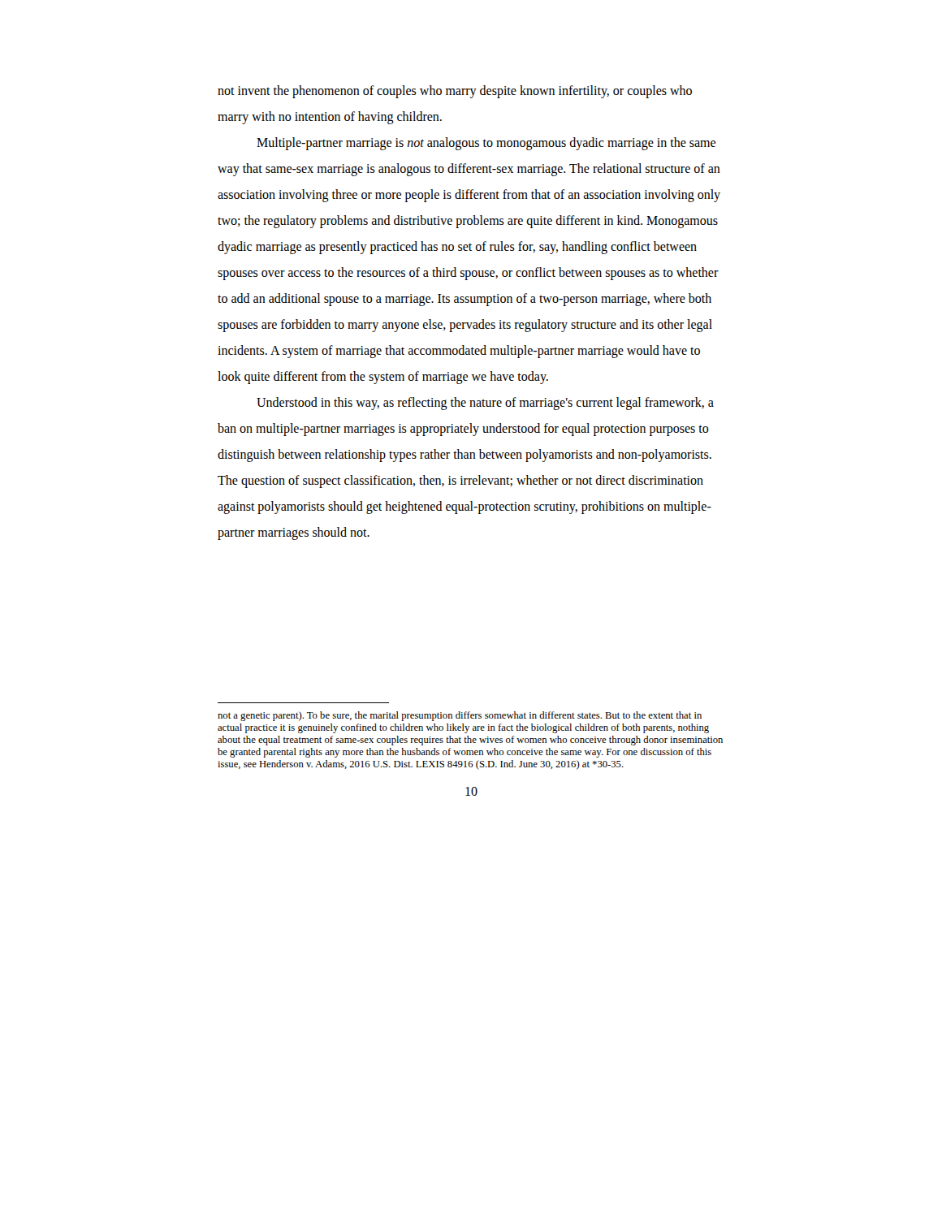not invent the phenomenon of couples who marry despite known infertility, or couples who marry with no intention of having children.
Multiple-partner marriage is not analogous to monogamous dyadic marriage in the same way that same-sex marriage is analogous to different-sex marriage. The relational structure of an association involving three or more people is different from that of an association involving only two; the regulatory problems and distributive problems are quite different in kind. Monogamous dyadic marriage as presently practiced has no set of rules for, say, handling conflict between spouses over access to the resources of a third spouse, or conflict between spouses as to whether to add an additional spouse to a marriage. Its assumption of a two-person marriage, where both spouses are forbidden to marry anyone else, pervades its regulatory structure and its other legal incidents. A system of marriage that accommodated multiple-partner marriage would have to look quite different from the system of marriage we have today.
Understood in this way, as reflecting the nature of marriage's current legal framework, a ban on multiple-partner marriages is appropriately understood for equal protection purposes to distinguish between relationship types rather than between polyamorists and non-polyamorists. The question of suspect classification, then, is irrelevant; whether or not direct discrimination against polyamorists should get heightened equal-protection scrutiny, prohibitions on multiple-partner marriages should not.
not a genetic parent). To be sure, the marital presumption differs somewhat in different states. But to the extent that in actual practice it is genuinely confined to children who likely are in fact the biological children of both parents, nothing about the equal treatment of same-sex couples requires that the wives of women who conceive through donor insemination be granted parental rights any more than the husbands of women who conceive the same way. For one discussion of this issue, see Henderson v. Adams, 2016 U.S. Dist. LEXIS 84916 (S.D. Ind. June 30, 2016) at *30-35.
10